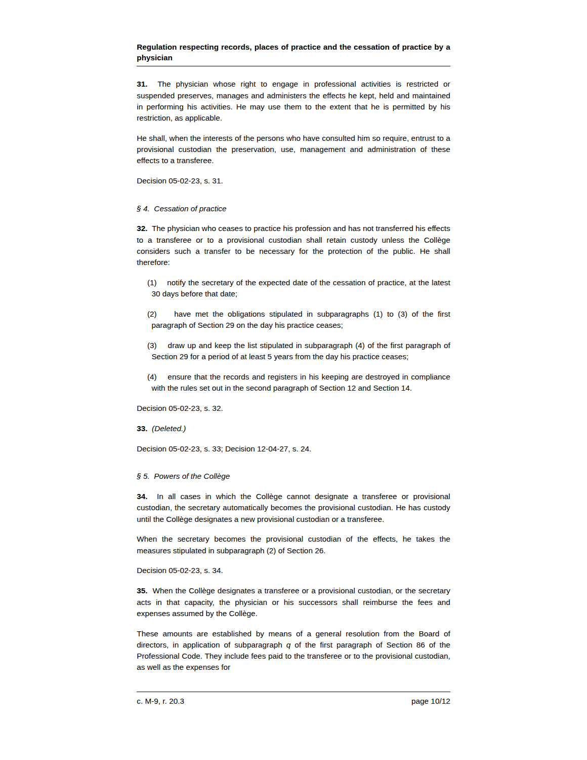Regulation respecting records, places of practice and the cessation of practice by a physician
31. The physician whose right to engage in professional activities is restricted or suspended preserves, manages and administers the effects he kept, held and maintained in performing his activities. He may use them to the extent that he is permitted by his restriction, as applicable.
He shall, when the interests of the persons who have consulted him so require, entrust to a provisional custodian the preservation, use, management and administration of these effects to a transferee.
Decision 05-02-23, s. 31.
§ 4. Cessation of practice
32. The physician who ceases to practice his profession and has not transferred his effects to a transferee or to a provisional custodian shall retain custody unless the Collège considers such a transfer to be necessary for the protection of the public. He shall therefore:
(1) notify the secretary of the expected date of the cessation of practice, at the latest 30 days before that date;
(2) have met the obligations stipulated in subparagraphs (1) to (3) of the first paragraph of Section 29 on the day his practice ceases;
(3) draw up and keep the list stipulated in subparagraph (4) of the first paragraph of Section 29 for a period of at least 5 years from the day his practice ceases;
(4) ensure that the records and registers in his keeping are destroyed in compliance with the rules set out in the second paragraph of Section 12 and Section 14.
Decision 05-02-23, s. 32.
33. (Deleted.)
Decision 05-02-23, s. 33; Decision 12-04-27, s. 24.
§ 5. Powers of the Collège
34. In all cases in which the Collège cannot designate a transferee or provisional custodian, the secretary automatically becomes the provisional custodian. He has custody until the Collège designates a new provisional custodian or a transferee.
When the secretary becomes the provisional custodian of the effects, he takes the measures stipulated in subparagraph (2) of Section 26.
Decision 05-02-23, s. 34.
35. When the Collège designates a transferee or a provisional custodian, or the secretary acts in that capacity, the physician or his successors shall reimburse the fees and expenses assumed by the Collège.
These amounts are established by means of a general resolution from the Board of directors, in application of subparagraph q of the first paragraph of Section 86 of the Professional Code. They include fees paid to the transferee or to the provisional custodian, as well as the expenses for
c. M-9, r. 20.3 page 10/12